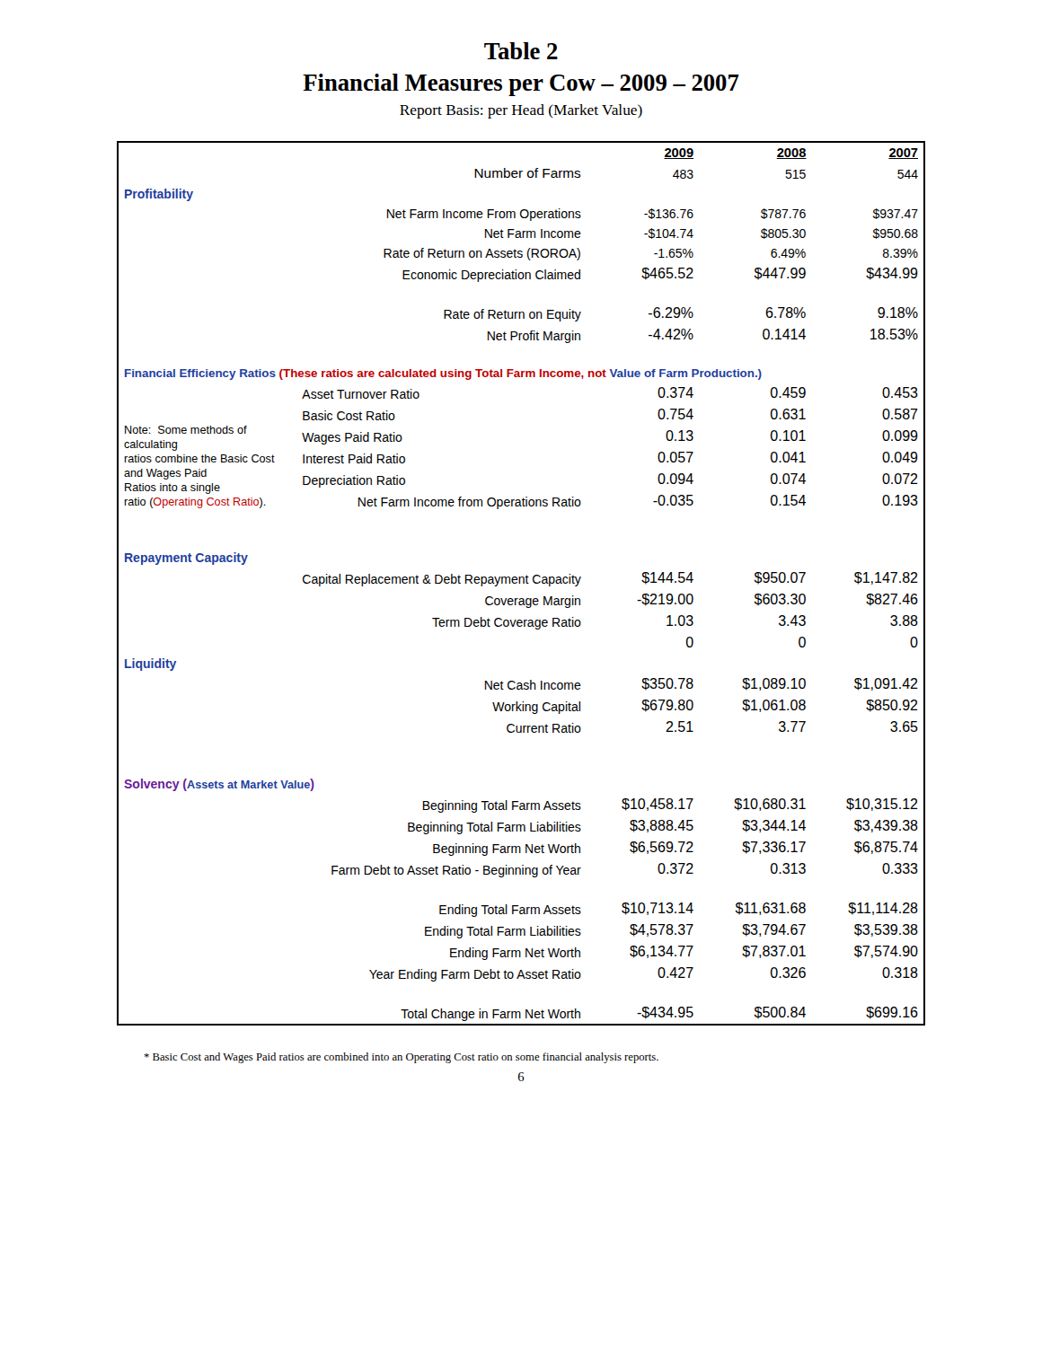Table 2
Financial Measures per Cow – 2009 – 2007
Report Basis: per Head (Market Value)
| | | 2009 | 2008 | 2007 |
| | Number of Farms | 483 | 515 | 544 |
| Profitability | | | |
| | Net Farm Income From Operations | -$136.76 | $787.76 | $937.47 |
| | Net Farm Income | -$104.74 | $805.30 | $950.68 |
| | Rate of Return on Assets (ROROA) | -1.65% | 6.49% | 8.39% |
| | Economic Depreciation Claimed | $465.52 | $447.99 | $434.99 |
| | Rate of Return on Equity | -6.29% | 6.78% | 9.18% |
| | Net Profit Margin | -4.42% | 0.1414 | 18.53% |
| Financial Efficiency Ratios (These ratios are calculated using Total Farm Income, not Value of Farm Production.) |
| | Asset Turnover Ratio | 0.374 | 0.459 | 0.453 |
| Note: Some methods of calculating ratios combine the Basic Cost and Wages Paid Ratios into a single ratio ( Operating Cost Ratio ). | Basic Cost Ratio | 0.754 | 0.631 | 0.587 |
| Wages Paid Ratio | 0.13 | 0.101 | 0.099 |
| Interest Paid Ratio | 0.057 | 0.041 | 0.049 |
| Depreciation Ratio | 0.094 | 0.074 | 0.072 |
| Net Farm Income from Operations Ratio | -0.035 | 0.154 | 0.193 |
| Repayment Capacity | | | |
| | Capital Replacement & Debt Repayment Capacity | $144.54 | $950.07 | $1,147.82 |
| | Coverage Margin | -$219.00 | $603.30 | $827.46 |
| | Term Debt Coverage Ratio | 1.03 | 3.43 | 3.88 |
| | | 0 | 0 | 0 |
| Liquidity | | | |
| | Net Cash Income | $350.78 | $1,089.10 | $1,091.42 |
| | Working Capital | $679.80 | $1,061.08 | $850.92 |
| | Current Ratio | 2.51 | 3.77 | 3.65 |
| Solvency ( Assets at Market Value ) | | | |
| | Beginning Total Farm Assets | $10,458.17 | $10,680.31 | $10,315.12 |
| | Beginning Total Farm Liabilities | $3,888.45 | $3,344.14 | $3,439.38 |
| | Beginning Farm Net Worth | $6,569.72 | $7,336.17 | $6,875.74 |
| | Farm Debt to Asset Ratio - Beginning of Year | 0.372 | 0.313 | 0.333 |
| | Ending Total Farm Assets | $10,713.14 | $11,631.68 | $11,114.28 |
| | Ending Total Farm Liabilities | $4,578.37 | $3,794.67 | $3,539.38 |
| | Ending Farm Net Worth | $6,134.77 | $7,837.01 | $7,574.90 |
| | Year Ending Farm Debt to Asset Ratio | 0.427 | 0.326 | 0.318 |
| | Total Change in Farm Net Worth | -$434.95 | $500.84 | $699.16 |
* Basic Cost and Wages Paid ratios are combined into an Operating Cost ratio on some financial analysis reports.
6